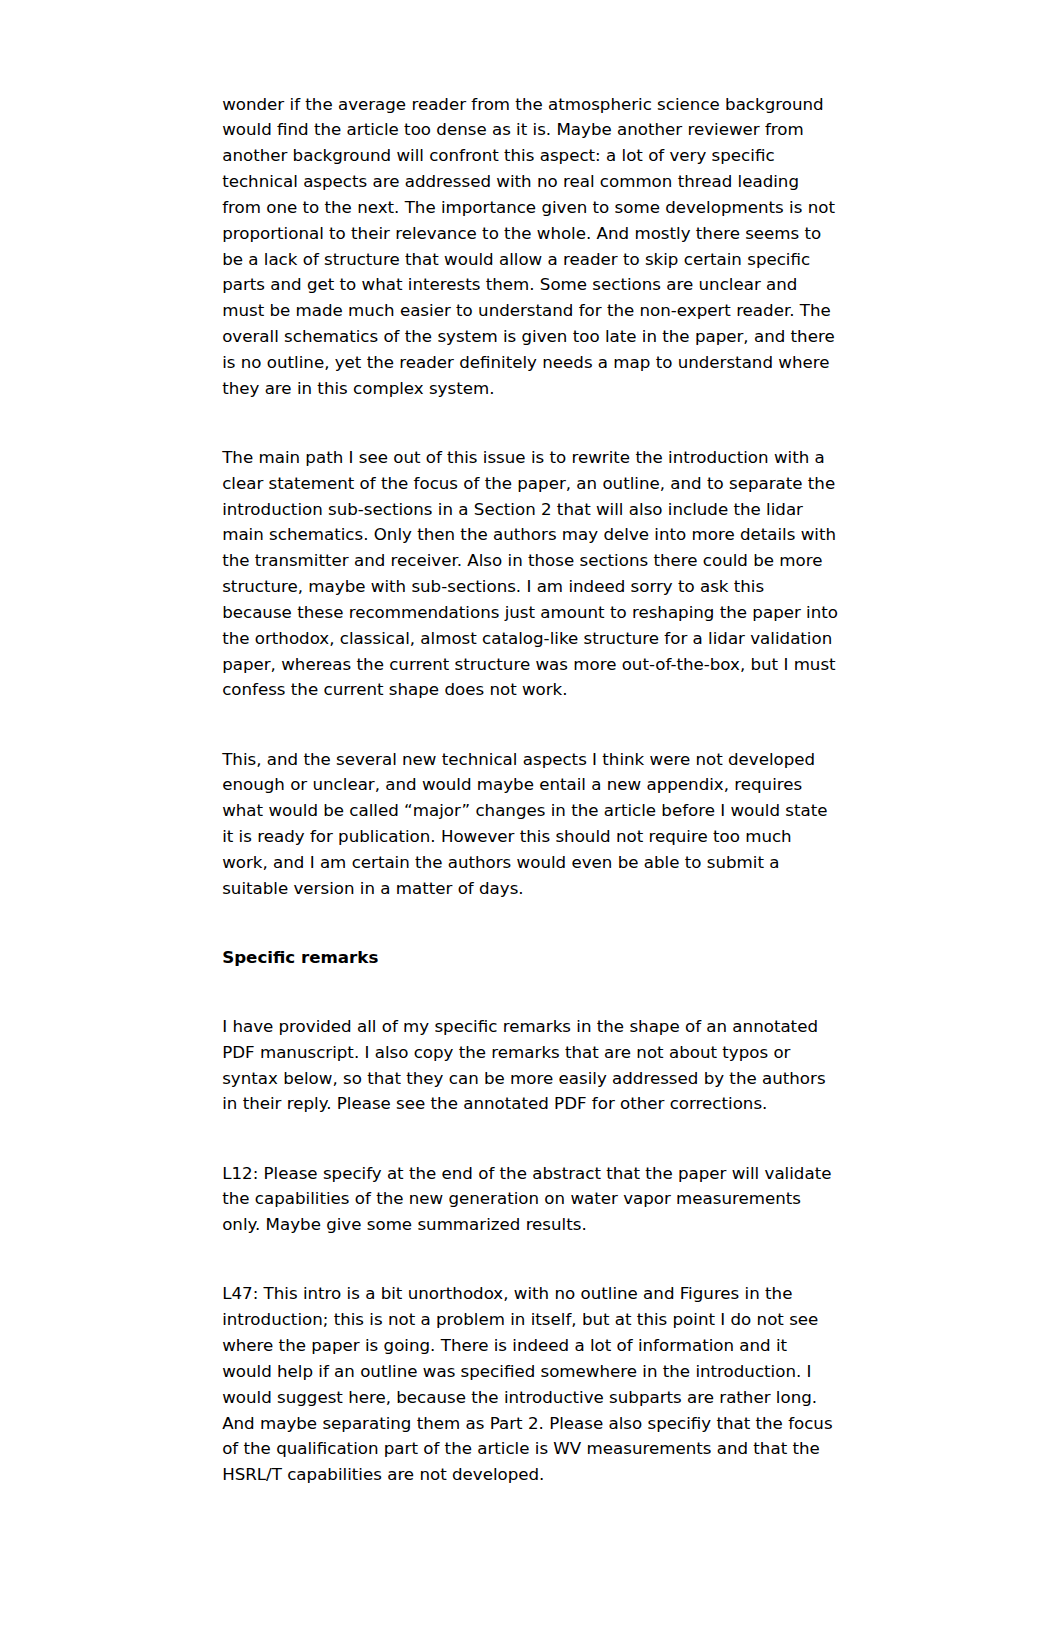wonder if the average reader from the atmospheric science background would find the article too dense as it is. Maybe another reviewer from another background will confront this aspect: a lot of very specific technical aspects are addressed with no real common thread leading from one to the next. The importance given to some developments is not proportional to their relevance to the whole. And mostly there seems to be a lack of structure that would allow a reader to skip certain specific parts and get to what interests them. Some sections are unclear and must be made much easier to understand for the non-expert reader. The overall schematics of the system is given too late in the paper, and there is no outline, yet the reader definitely needs a map to understand where they are in this complex system.
The main path I see out of this issue is to rewrite the introduction with a clear statement of the focus of the paper, an outline, and to separate the introduction sub-sections in a Section 2 that will also include the lidar main schematics. Only then the authors may delve into more details with the transmitter and receiver. Also in those sections there could be more structure, maybe with sub-sections. I am indeed sorry to ask this because these recommendations just amount to reshaping the paper into the orthodox, classical, almost catalog-like structure for a lidar validation paper, whereas the current structure was more out-of-the-box, but I must confess the current shape does not work.
This, and the several new technical aspects I think were not developed enough or unclear, and would maybe entail a new appendix, requires what would be called “major” changes in the article before I would state it is ready for publication. However this should not require too much work, and I am certain the authors would even be able to submit a suitable version in a matter of days.
Specific remarks
I have provided all of my specific remarks in the shape of an annotated PDF manuscript. I also copy the remarks that are not about typos or syntax below, so that they can be more easily addressed by the authors in their reply. Please see the annotated PDF for other corrections.
L12: Please specify at the end of the abstract that the paper will validate the capabilities of the new generation on water vapor measurements only. Maybe give some summarized results.
L47: This intro is a bit unorthodox, with no outline and Figures in the introduction; this is not a problem in itself, but at this point I do not see where the paper is going. There is indeed a lot of information and it would help if an outline was specified somewhere in the introduction. I would suggest here, because the introductive subparts are rather long. And maybe separating them as Part 2. Please also specifiy that the focus of the qualification part of the article is WV measurements and that the HSRL/T capabilities are not developed.